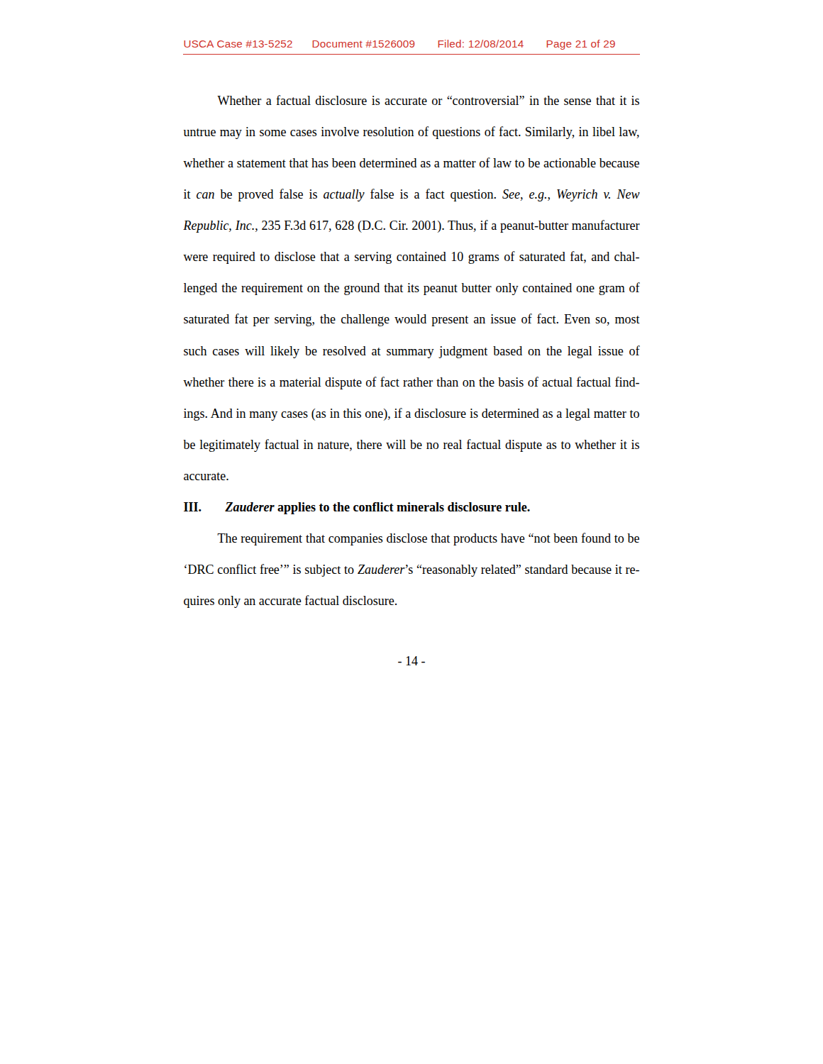USCA Case #13-5252 Document #1526009 Filed: 12/08/2014 Page 21 of 29
Whether a factual disclosure is accurate or “controversial” in the sense that it is untrue may in some cases involve resolution of questions of fact. Similarly, in libel law, whether a statement that has been determined as a matter of law to be actionable because it can be proved false is actually false is a fact question. See, e.g., Weyrich v. New Republic, Inc., 235 F.3d 617, 628 (D.C. Cir. 2001). Thus, if a peanut-butter manufacturer were required to disclose that a serving contained 10 grams of saturated fat, and challenged the requirement on the ground that its peanut butter only contained one gram of saturated fat per serving, the challenge would present an issue of fact. Even so, most such cases will likely be resolved at summary judgment based on the legal issue of whether there is a material dispute of fact rather than on the basis of actual factual findings. And in many cases (as in this one), if a disclosure is determined as a legal matter to be legitimately factual in nature, there will be no real factual dispute as to whether it is accurate.
III. Zauderer applies to the conflict minerals disclosure rule.
The requirement that companies disclose that products have “not been found to be ‘DRC conflict free’” is subject to Zauderer’s “reasonably related” standard because it requires only an accurate factual disclosure.
- 14 -